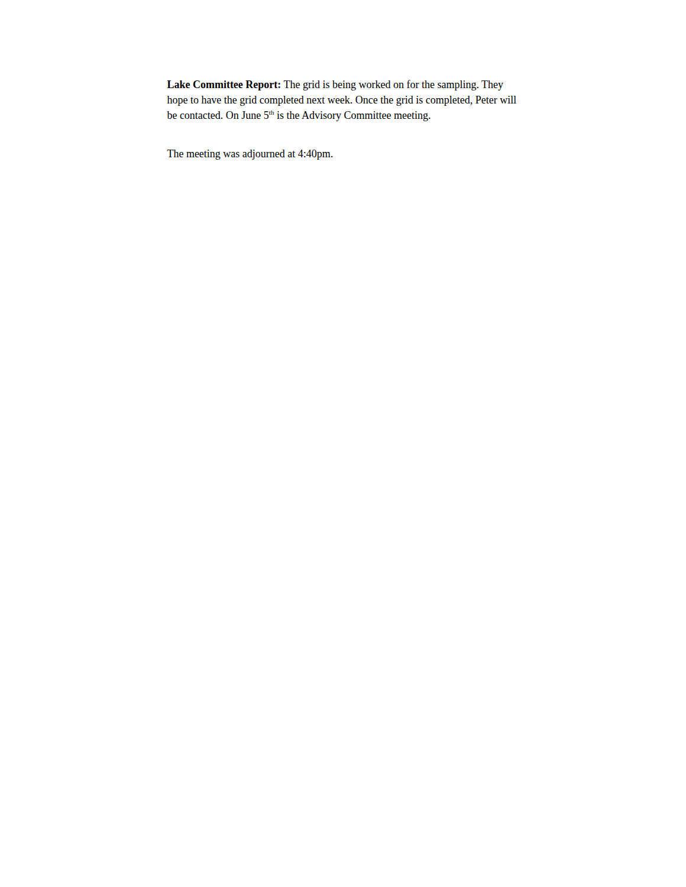Lake Committee Report: The grid is being worked on for the sampling. They hope to have the grid completed next week. Once the grid is completed, Peter will be contacted. On June 5th is the Advisory Committee meeting.
The meeting was adjourned at 4:40pm.